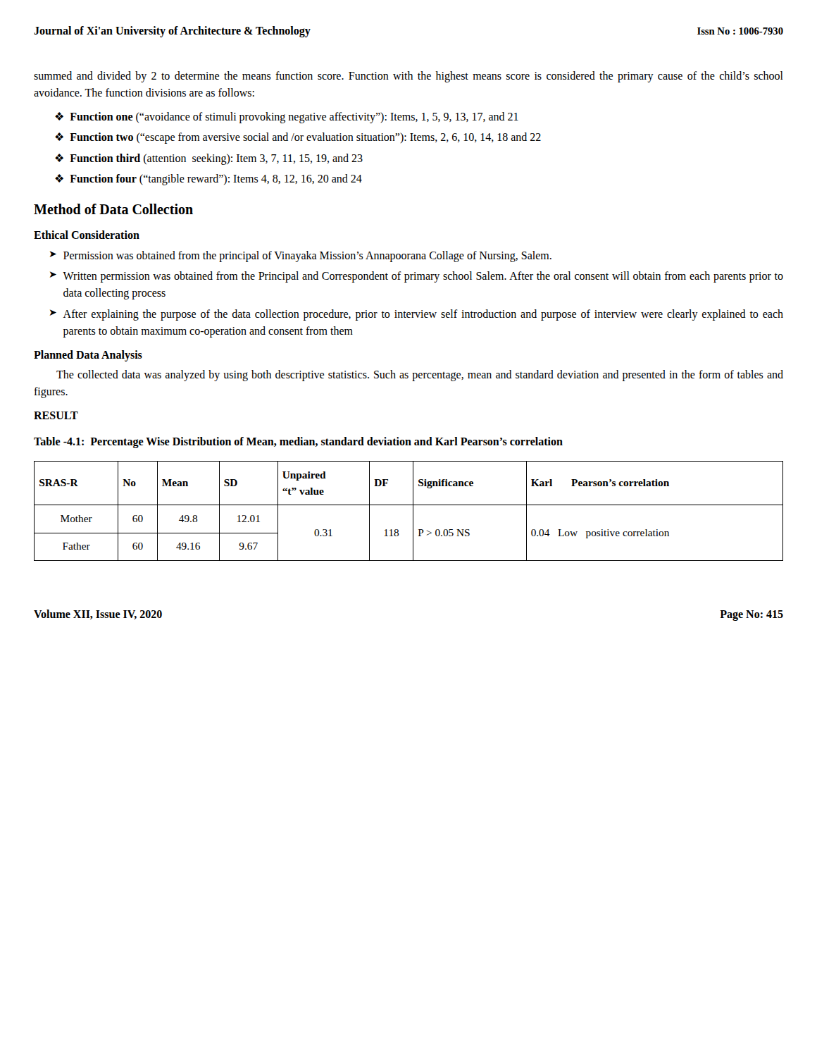Journal of Xi'an University of Architecture & Technology Issn No : 1006-7930
summed and divided by 2 to determine the means function score. Function with the highest means score is considered the primary cause of the child’s school avoidance. The function divisions are as follows:
Function one (“avoidance of stimuli provoking negative affectivity”): Items, 1, 5, 9, 13, 17, and 21
Function two (“escape from aversive social and /or evaluation situation”): Items, 2, 6, 10, 14, 18 and 22
Function third (attention seeking): Item 3, 7, 11, 15, 19, and 23
Function four (“tangible reward”): Items 4, 8, 12, 16, 20 and 24
Method of Data Collection
Ethical Consideration
Permission was obtained from the principal of Vinayaka Mission’s Annapoorana Collage of Nursing, Salem.
Written permission was obtained from the Principal and Correspondent of primary school Salem. After the oral consent will obtain from each parents prior to data collecting process
After explaining the purpose of the data collection procedure, prior to interview self introduction and purpose of interview were clearly explained to each parents to obtain maximum co-operation and consent from them
Planned Data Analysis
The collected data was analyzed by using both descriptive statistics. Such as percentage, mean and standard deviation and presented in the form of tables and figures.
RESULT
Table -4.1: Percentage Wise Distribution of Mean, median, standard deviation and Karl Pearson’s correlation
| SRAS-R | No | Mean | SD | Unpaired “t” value | DF | Significance | Karl Pearson’s correlation |
| --- | --- | --- | --- | --- | --- | --- | --- |
| Mother | 60 | 49.8 | 12.01 | 0.31 | 118 | P > 0.05 NS | 0.04 Low positive correlation |
| Father | 60 | 49.16 | 9.67 |
Volume XII, Issue IV, 2020 Page No: 415